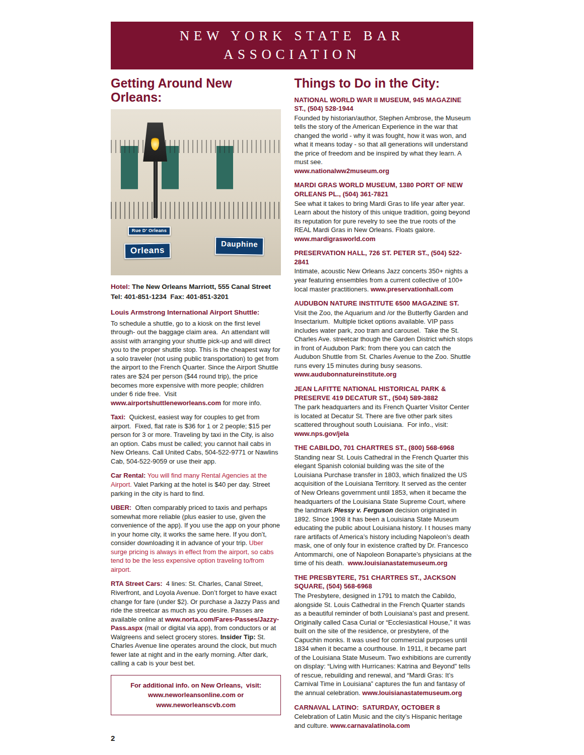New York State Bar Association
Getting Around New Orleans:
Rue D' Orleans
Orleans
Dauphine
Hotel: The New Orleans Marriott, 555 Canal Street
Tel: 401-851-1234 Fax: 401-851-3201
Louis Armstrong International Airport Shuttle:
To schedule a shuttle, go to a kiosk on the first level through- out the baggage claim area. An attendant will assist with arranging your shuttle pick-up and will direct you to the proper shuttle stop. This is the cheapest way for a solo traveler (not using public transportation) to get from the airport to the French Quarter. Since the Airport Shuttle rates are $24 per person ($44 round trip), the price becomes more expensive with more people; children under 6 ride free. Visit www.airportshuttleneworleans.com for more info.
Taxi: Quickest, easiest way for couples to get from airport. Fixed, flat rate is $36 for 1 or 2 people; $15 per person for 3 or more. Traveling by taxi in the City, is also an option. Cabs must be called; you cannot hail cabs in New Orleans. Call United Cabs, 504-522-9771 or Nawlins Cab, 504-522-9059 or use their app.
Car Rental: You will find many Rental Agencies at the Airport. Valet Parking at the hotel is $40 per day. Street parking in the city is hard to find.
UBER: Often comparably priced to taxis and perhaps somewhat more reliable (plus easier to use, given the convenience of the app). If you use the app on your phone in your home city, it works the same here. If you don’t, consider downloading it in advance of your trip. Uber surge pricing is always in effect from the airport, so cabs tend to be the less expensive option traveling to/from airport.
RTA Street Cars: 4 lines: St. Charles, Canal Street, Riverfront, and Loyola Avenue. Don’t forget to have exact change for fare (under $2). Or purchase a Jazzy Pass and ride the streetcar as much as you desire. Passes are available online at www.norta.com/Fares-Passes/Jazzy-Pass.aspx (mail or digital via app), from conductors or at Walgreens and select grocery stores. Insider Tip: St. Charles Avenue line operates around the clock, but much fewer late at night and in the early morning. After dark, calling a cab is your best bet.
For additional info. on New Orleans, visit:
www.neworleansonline.com or
www.neworleanscvb.com
Things to Do in the City:
National World War II Museum, 945 Magazine St., (504) 528-1944
Founded by historian/author, Stephen Ambrose, the Museum tells the story of the American Experience in the war that changed the world - why it was fought, how it was won, and what it means today - so that all generations will understand the price of freedom and be inspired by what they learn. A must see.
www.nationalww2museum.org
Mardi Gras World Museum, 1380 Port of New Orleans Pl., (504) 361-7821
See what it takes to bring Mardi Gras to life year after year. Learn about the history of this unique tradition, going beyond its reputation for pure revelry to see the true roots of the REAL Mardi Gras in New Orleans. Floats galore. www.mardigrasworld.com
Preservation Hall, 726 St. Peter St., (504) 522-2841
Intimate, acoustic New Orleans Jazz concerts 350+ nights a year featuring ensembles from a current collective of 100+ local master practitioners. www.preservationhall.com
Audubon Nature Institute 6500 Magazine St.
Visit the Zoo, the Aquarium and /or the Butterfly Garden and Insectarium. Multiple ticket options available. VIP pass includes water park, zoo tram and carousel. Take the St. Charles Ave. streetcar though the Garden District which stops in front of Audubon Park: from there you can catch the Audubon Shuttle from St. Charles Avenue to the Zoo. Shuttle runs every 15 minutes during busy seasons. www.audubonnatureinstitute.org
Jean Lafitte National Historical Park & Preserve 419 Decatur St., (504) 589-3882
The park headquarters and its French Quarter Visitor Center is located at Decatur St. There are five other park sites scattered throughout south Louisiana. For info., visit: www.nps.gov/jela
The Cabildo, 701 Chartres St., (800) 568-6968
Standing near St. Louis Cathedral in the French Quarter this elegant Spanish colonial building was the site of the Louisiana Purchase transfer in 1803, which finalized the US acquisition of the Louisiana Territory. It served as the center of New Orleans government until 1853, when it became the headquarters of the Louisiana State Supreme Court, where the landmark Plessy v. Ferguson decision originated in 1892. SInce 1908 it has been a Louisiana State Museum educating the public about Louisiana history. I t houses many rare artifacts of America’s history including Napoleon’s death mask, one of only four in existence crafted by Dr. Francesco Antommarchi, one of Napoleon Bonaparte’s physicians at the time of his death. www.louisianastatemuseum.org
The Presbytere, 751 Chartres St., Jackson Square, (504) 568-6968
The Presbytere, designed in 1791 to match the Cabildo, alongside St. Louis Cathedral in the French Quarter stands as a beautiful reminder of both Louisiana’s past and present. Originally called Casa Curial or “Ecclesiastical House,” it was built on the site of the residence, or presbytere, of the Capuchin monks. It was used for commercial purposes until 1834 when it became a courthouse. In 1911, it became part of the Louisiana State Museum. Two exhibitions are currently on display: “Living with Hurricanes: Katrina and Beyond” tells of rescue, rebuilding and renewal, and “Mardi Gras: It’s Carnival Time in Louisiana” captures the fun and fantasy of the annual celebration. www.louisianastatemuseum.org
Carnaval Latino: Saturday, October 8
Celebration of Latin Music and the city’s Hispanic heritage and culture. www.carnavalatinola.com
2